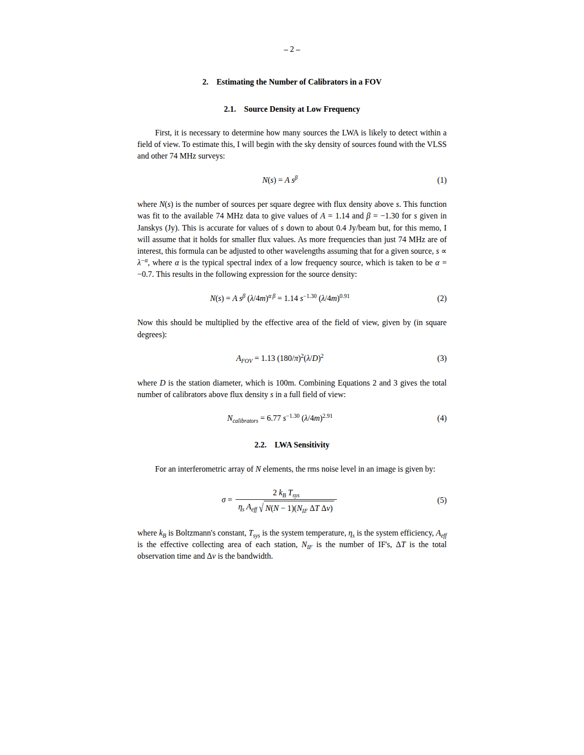– 2 –
2. Estimating the Number of Calibrators in a FOV
2.1. Source Density at Low Frequency
First, it is necessary to determine how many sources the LWA is likely to detect within a field of view. To estimate this, I will begin with the sky density of sources found with the VLSS and other 74 MHz surveys:
N(s) = A sβ
(1)
where N(s) is the number of sources per square degree with flux density above s. This function was fit to the available 74 MHz data to give values of A = 1.14 and β = −1.30 for s given in Janskys (Jy). This is accurate for values of s down to about 0.4 Jy/beam but, for this memo, I will assume that it holds for smaller flux values. As more frequencies than just 74 MHz are of interest, this formula can be adjusted to other wavelengths assuming that for a given source, s ∝ λ−α, where α is the typical spectral index of a low frequency source, which is taken to be α = −0.7. This results in the following expression for the source density:
N(s) = A sβ (λ/4m)α β = 1.14 s−1.30 (λ/4m)0.91
(2)
Now this should be multiplied by the effective area of the field of view, given by (in square degrees):
AFOV = 1.13 (180/π)2(λ/D)2
(3)
where D is the station diameter, which is 100m. Combining Equations 2 and 3 gives the total number of calibrators above flux density s in a full field of view:
Ncalibrators = 6.77 s−1.30 (λ/4m)2.91
(4)
2.2. LWA Sensitivity
For an interferometric array of N elements, the rms noise level in an image is given by:
σ = 2 kB Tsys ηs Aeff √N(N − 1)(NIF ΔT Δν)
(5)
where kB is Boltzmann's constant, Tsys is the system temperature, ηs is the system efficiency, Aeff is the effective collecting area of each station, NIF is the number of IF's, ΔT is the total observation time and Δν is the bandwidth.